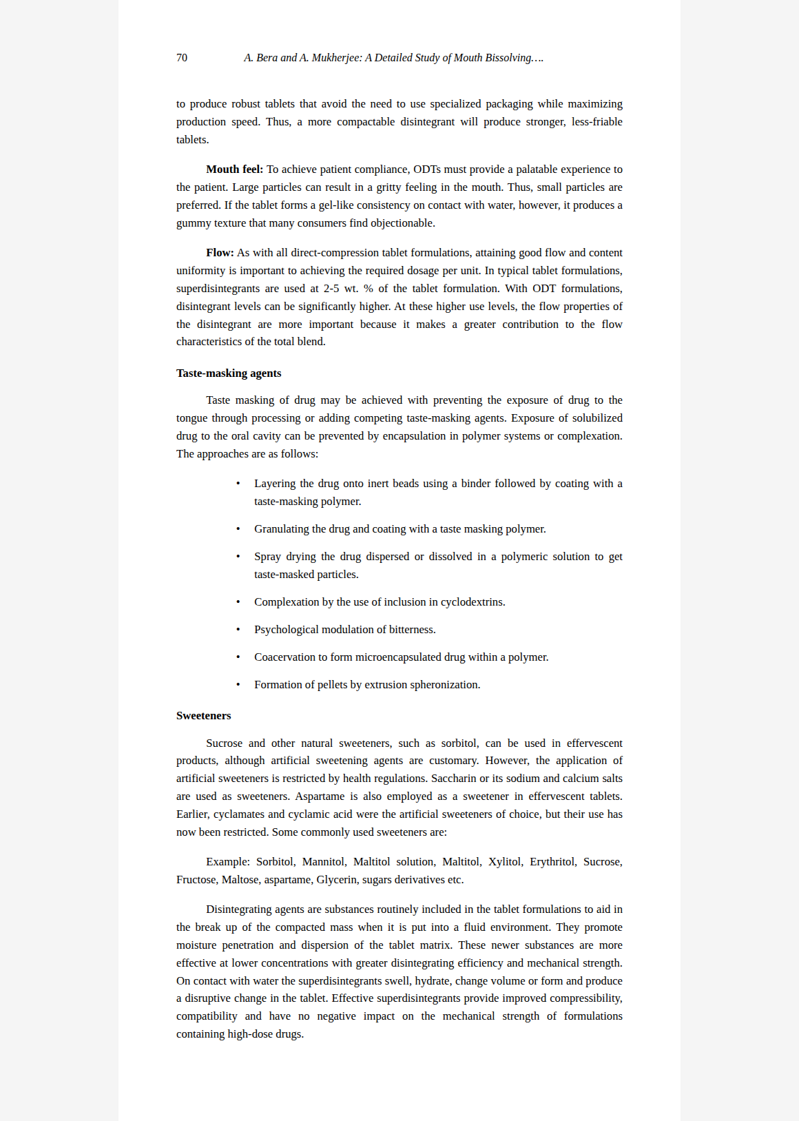70 A. Bera and A. Mukherjee: A Detailed Study of Mouth Bissolving….
to produce robust tablets that avoid the need to use specialized packaging while maximizing production speed. Thus, a more compactable disintegrant will produce stronger, less-friable tablets.
Mouth feel: To achieve patient compliance, ODTs must provide a palatable experience to the patient. Large particles can result in a gritty feeling in the mouth. Thus, small particles are preferred. If the tablet forms a gel-like consistency on contact with water, however, it produces a gummy texture that many consumers find objectionable.
Flow: As with all direct-compression tablet formulations, attaining good flow and content uniformity is important to achieving the required dosage per unit. In typical tablet formulations, superdisintegrants are used at 2-5 wt. % of the tablet formulation. With ODT formulations, disintegrant levels can be significantly higher. At these higher use levels, the flow properties of the disintegrant are more important because it makes a greater contribution to the flow characteristics of the total blend.
Taste-masking agents
Taste masking of drug may be achieved with preventing the exposure of drug to the tongue through processing or adding competing taste-masking agents. Exposure of solubilized drug to the oral cavity can be prevented by encapsulation in polymer systems or complexation. The approaches are as follows:
Layering the drug onto inert beads using a binder followed by coating with a taste-masking polymer.
Granulating the drug and coating with a taste masking polymer.
Spray drying the drug dispersed or dissolved in a polymeric solution to get taste-masked particles.
Complexation by the use of inclusion in cyclodextrins.
Psychological modulation of bitterness.
Coacervation to form microencapsulated drug within a polymer.
Formation of pellets by extrusion spheronization.
Sweeteners
Sucrose and other natural sweeteners, such as sorbitol, can be used in effervescent products, although artificial sweetening agents are customary. However, the application of artificial sweeteners is restricted by health regulations. Saccharin or its sodium and calcium salts are used as sweeteners. Aspartame is also employed as a sweetener in effervescent tablets. Earlier, cyclamates and cyclamic acid were the artificial sweeteners of choice, but their use has now been restricted. Some commonly used sweeteners are:
Example: Sorbitol, Mannitol, Maltitol solution, Maltitol, Xylitol, Erythritol, Sucrose, Fructose, Maltose, aspartame, Glycerin, sugars derivatives etc.
Disintegrating agents are substances routinely included in the tablet formulations to aid in the break up of the compacted mass when it is put into a fluid environment. They promote moisture penetration and dispersion of the tablet matrix. These newer substances are more effective at lower concentrations with greater disintegrating efficiency and mechanical strength. On contact with water the superdisintegrants swell, hydrate, change volume or form and produce a disruptive change in the tablet. Effective superdisintegrants provide improved compressibility, compatibility and have no negative impact on the mechanical strength of formulations containing high-dose drugs.